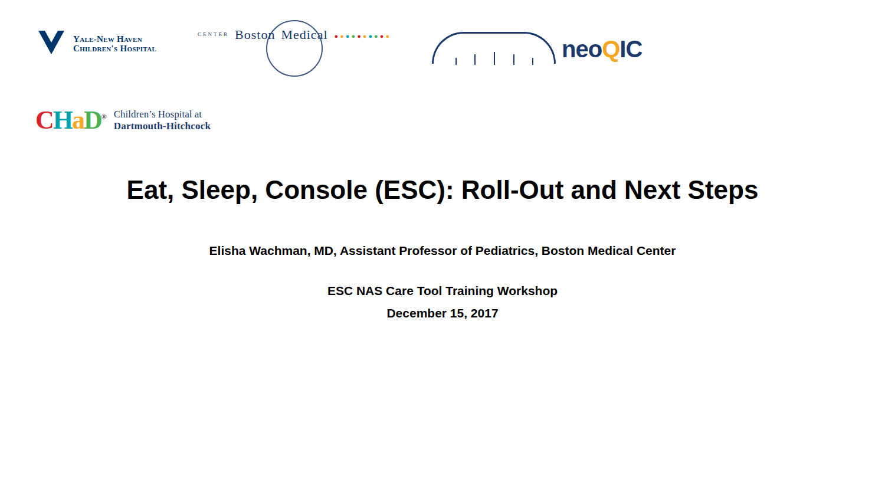Yale-New Haven
Children's Hospital
Center
Boston
Medical
●●●●●●●●●●
neo QIC
CHaD®
Children’s Hospital at
Dartmouth-Hitchcock
Eat, Sleep, Console (ESC): Roll-Out and Next Steps
Elisha Wachman, MD, Assistant Professor of Pediatrics, Boston Medical Center
ESC NAS Care Tool Training Workshop
December 15, 2017